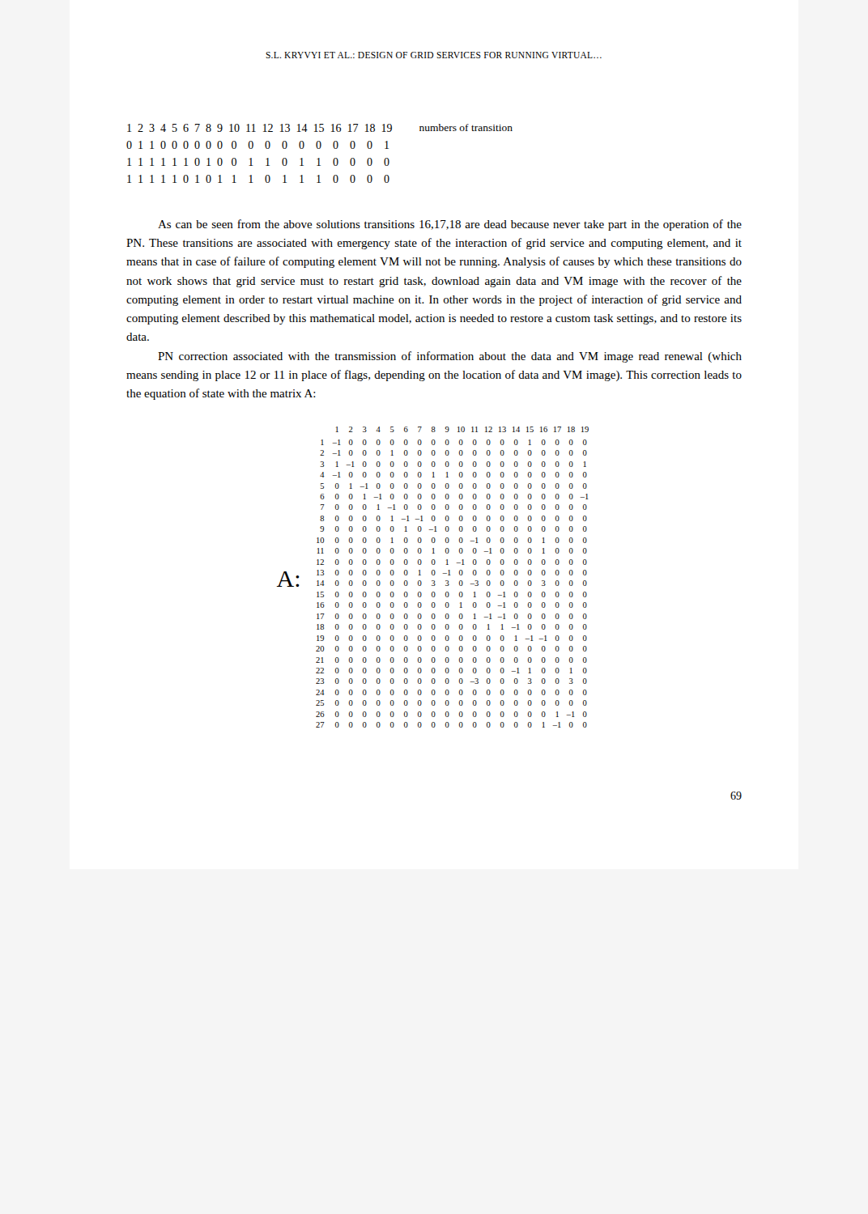S.L. Kryvyi et al.: Design of Grid Services for Running Virtual…
| 1 | 2 | 3 | 4 | 5 | 6 | 7 | 8 | 9 | 10 | 11 | 12 | 13 | 14 | 15 | 16 | 17 | 18 | 19 | numbers of transition |
| 0 | 1 | 1 | 0 | 0 | 0 | 0 | 0 | 0 | 0 | 0 | 0 | 0 | 0 | 0 | 0 | 0 | 0 | 1 | |
| 1 | 1 | 1 | 1 | 1 | 1 | 0 | 1 | 0 | 0 | 1 | 1 | 0 | 1 | 1 | 0 | 0 | 0 | 0 | |
| 1 | 1 | 1 | 1 | 1 | 0 | 1 | 0 | 1 | 1 | 1 | 0 | 1 | 1 | 1 | 0 | 0 | 0 | 0 | |
As can be seen from the above solutions transitions 16,17,18 are dead because never take part in the operation of the PN. These transitions are associated with emergency state of the interaction of grid service and computing element, and it means that in case of failure of computing element VM will not be running. Analysis of causes by which these transitions do not work shows that grid service must to restart grid task, download again data and VM image with the recover of the computing element in order to restart virtual machine on it. In other words in the project of interaction of grid service and computing element described by this mathematical model, action is needed to restore a custom task settings, and to restore its data.
PN correction associated with the transmission of information about the data and VM image read renewal (which means sending in place 12 or 11 in place of flags, depending on the location of data and VM image). This correction leads to the equation of state with the matrix A:
A:
| | 1 | 2 | 3 | 4 | 5 | 6 | 7 | 8 | 9 | 10 | 11 | 12 | 13 | 14 | 15 | 16 | 17 | 18 | 19 |
| 1 | –1 | 0 | 0 | 0 | 0 | 0 | 0 | 0 | 0 | 0 | 0 | 0 | 0 | 0 | 1 | 0 | 0 | 0 | 0 |
| 2 | –1 | 0 | 0 | 0 | 1 | 0 | 0 | 0 | 0 | 0 | 0 | 0 | 0 | 0 | 0 | 0 | 0 | 0 | 0 |
| 3 | 1 | –1 | 0 | 0 | 0 | 0 | 0 | 0 | 0 | 0 | 0 | 0 | 0 | 0 | 0 | 0 | 0 | 0 | 1 |
| 4 | –1 | 0 | 0 | 0 | 0 | 0 | 0 | 1 | 1 | 0 | 0 | 0 | 0 | 0 | 0 | 0 | 0 | 0 | 0 |
| 5 | 0 | 1 | –1 | 0 | 0 | 0 | 0 | 0 | 0 | 0 | 0 | 0 | 0 | 0 | 0 | 0 | 0 | 0 | 0 |
| 6 | 0 | 0 | 1 | –1 | 0 | 0 | 0 | 0 | 0 | 0 | 0 | 0 | 0 | 0 | 0 | 0 | 0 | 0 | –1 |
| 7 | 0 | 0 | 0 | 1 | –1 | 0 | 0 | 0 | 0 | 0 | 0 | 0 | 0 | 0 | 0 | 0 | 0 | 0 | 0 |
| 8 | 0 | 0 | 0 | 0 | 1 | –1 | –1 | 0 | 0 | 0 | 0 | 0 | 0 | 0 | 0 | 0 | 0 | 0 | 0 |
| 9 | 0 | 0 | 0 | 0 | 0 | 1 | 0 | –1 | 0 | 0 | 0 | 0 | 0 | 0 | 0 | 0 | 0 | 0 | 0 |
| 10 | 0 | 0 | 0 | 0 | 1 | 0 | 0 | 0 | 0 | 0 | –1 | 0 | 0 | 0 | 0 | 1 | 0 | 0 | 0 |
| 11 | 0 | 0 | 0 | 0 | 0 | 0 | 0 | 1 | 0 | 0 | 0 | –1 | 0 | 0 | 0 | 1 | 0 | 0 | 0 |
| 12 | 0 | 0 | 0 | 0 | 0 | 0 | 0 | 0 | 1 | –1 | 0 | 0 | 0 | 0 | 0 | 0 | 0 | 0 | 0 |
| 13 | 0 | 0 | 0 | 0 | 0 | 0 | 1 | 0 | –1 | 0 | 0 | 0 | 0 | 0 | 0 | 0 | 0 | 0 | 0 |
| 14 | 0 | 0 | 0 | 0 | 0 | 0 | 0 | 3 | 3 | 0 | –3 | 0 | 0 | 0 | 0 | 3 | 0 | 0 | 0 |
| 15 | 0 | 0 | 0 | 0 | 0 | 0 | 0 | 0 | 0 | 0 | 1 | 0 | –1 | 0 | 0 | 0 | 0 | 0 | 0 |
| 16 | 0 | 0 | 0 | 0 | 0 | 0 | 0 | 0 | 0 | 1 | 0 | 0 | –1 | 0 | 0 | 0 | 0 | 0 | 0 |
| 17 | 0 | 0 | 0 | 0 | 0 | 0 | 0 | 0 | 0 | 0 | 1 | –1 | –1 | 0 | 0 | 0 | 0 | 0 | 0 |
| 18 | 0 | 0 | 0 | 0 | 0 | 0 | 0 | 0 | 0 | 0 | 0 | 1 | 1 | –1 | 0 | 0 | 0 | 0 | 0 |
| 19 | 0 | 0 | 0 | 0 | 0 | 0 | 0 | 0 | 0 | 0 | 0 | 0 | 0 | 1 | –1 | –1 | 0 | 0 | 0 |
| 20 | 0 | 0 | 0 | 0 | 0 | 0 | 0 | 0 | 0 | 0 | 0 | 0 | 0 | 0 | 0 | 0 | 0 | 0 | 0 |
| 21 | 0 | 0 | 0 | 0 | 0 | 0 | 0 | 0 | 0 | 0 | 0 | 0 | 0 | 0 | 0 | 0 | 0 | 0 | 0 |
| 22 | 0 | 0 | 0 | 0 | 0 | 0 | 0 | 0 | 0 | 0 | 0 | 0 | 0 | –1 | 1 | 0 | 0 | 1 | 0 |
| 23 | 0 | 0 | 0 | 0 | 0 | 0 | 0 | 0 | 0 | 0 | –3 | 0 | 0 | 0 | 3 | 0 | 0 | 3 | 0 |
| 24 | 0 | 0 | 0 | 0 | 0 | 0 | 0 | 0 | 0 | 0 | 0 | 0 | 0 | 0 | 0 | 0 | 0 | 0 | 0 |
| 25 | 0 | 0 | 0 | 0 | 0 | 0 | 0 | 0 | 0 | 0 | 0 | 0 | 0 | 0 | 0 | 0 | 0 | 0 | 0 |
| 26 | 0 | 0 | 0 | 0 | 0 | 0 | 0 | 0 | 0 | 0 | 0 | 0 | 0 | 0 | 0 | 0 | 1 | –1 | 0 |
| 27 | 0 | 0 | 0 | 0 | 0 | 0 | 0 | 0 | 0 | 0 | 0 | 0 | 0 | 0 | 0 | 1 | –1 | 0 | 0 |
69